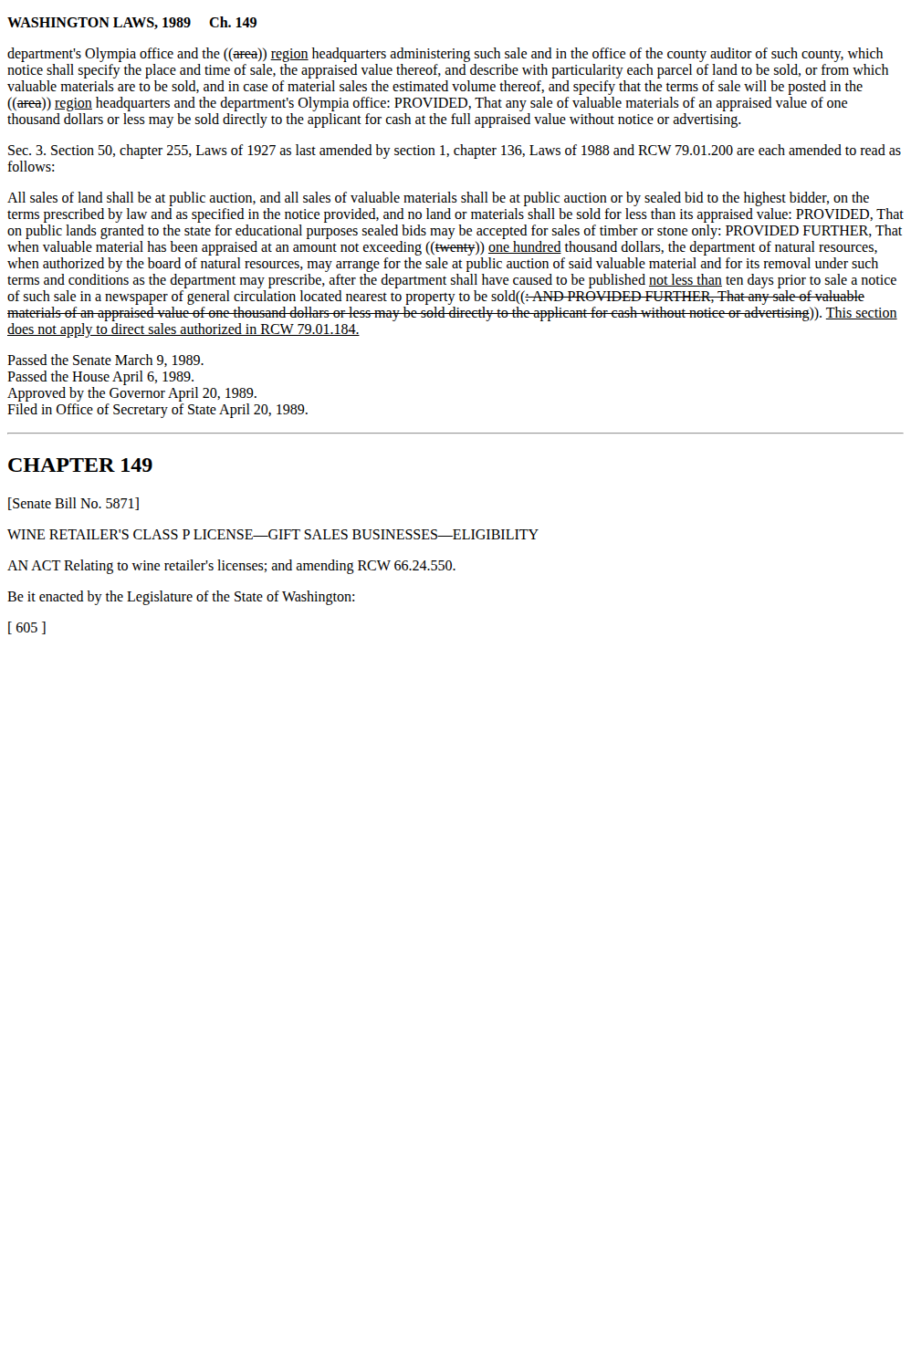WASHINGTON LAWS, 1989 Ch. 149
department's Olympia office and the ((area)) region headquarters administering such sale and in the office of the county auditor of such county, which notice shall specify the place and time of sale, the appraised value thereof, and describe with particularity each parcel of land to be sold, or from which valuable materials are to be sold, and in case of material sales the estimated volume thereof, and specify that the terms of sale will be posted in the ((area)) region headquarters and the department's Olympia office: PROVIDED, That any sale of valuable materials of an appraised value of one thousand dollars or less may be sold directly to the applicant for cash at the full appraised value without notice or advertising.
Sec. 3. Section 50, chapter 255, Laws of 1927 as last amended by section 1, chapter 136, Laws of 1988 and RCW 79.01.200 are each amended to read as follows:
All sales of land shall be at public auction, and all sales of valuable materials shall be at public auction or by sealed bid to the highest bidder, on the terms prescribed by law and as specified in the notice provided, and no land or materials shall be sold for less than its appraised value: PROVIDED, That on public lands granted to the state for educational purposes sealed bids may be accepted for sales of timber or stone only: PROVIDED FURTHER, That when valuable material has been appraised at an amount not exceeding ((twenty)) one hundred thousand dollars, the department of natural resources, when authorized by the board of natural resources, may arrange for the sale at public auction of said valuable material and for its removal under such terms and conditions as the department may prescribe, after the department shall have caused to be published not less than ten days prior to sale a notice of such sale in a newspaper of general circulation located nearest to property to be sold((: AND PROVIDED FURTHER, That any sale of valuable materials of an appraised value of one thousand dollars or less may be sold directly to the applicant for cash without notice or advertising)). This section does not apply to direct sales authorized in RCW 79.01.184.
Passed the Senate March 9, 1989.
Passed the House April 6, 1989.
Approved by the Governor April 20, 1989.
Filed in Office of Secretary of State April 20, 1989.
CHAPTER 149
[Senate Bill No. 5871]
WINE RETAILER'S CLASS P LICENSE—GIFT SALES BUSINESSES—ELIGIBILITY
AN ACT Relating to wine retailer's licenses; and amending RCW 66.24.550.
Be it enacted by the Legislature of the State of Washington:
[ 605 ]